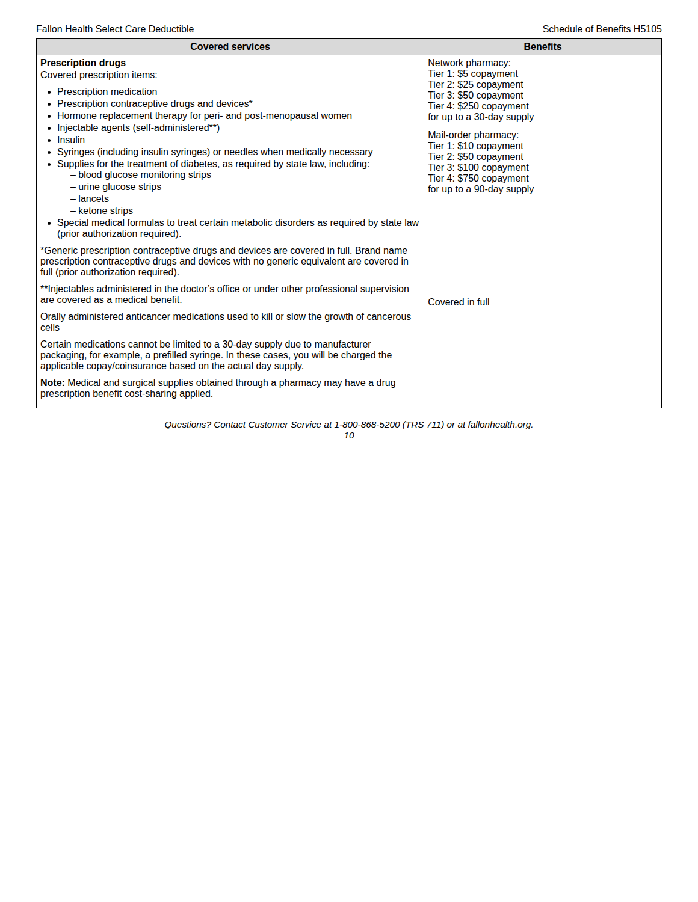Fallon Health Select Care Deductible Schedule of Benefits H5105
| Covered services | Benefits |
| --- | --- |
| Prescription drugs Covered prescription items: Prescription medication Prescription contraceptive drugs and devices* Hormone replacement therapy for peri- and post-menopausal women Injectable agents (self-administered**) Insulin Syringes (including insulin syringes) or needles when medically necessary Supplies for the treatment of diabetes, as required by state law, including: blood glucose monitoring strips urine glucose strips lancets ketone strips Special medical formulas to treat certain metabolic disorders as required by state law (prior authorization required). *Generic prescription contraceptive drugs and devices are covered in full. Brand name prescription contraceptive drugs and devices with no generic equivalent are covered in full (prior authorization required). **Injectables administered in the doctor’s office or under other professional supervision are covered as a medical benefit. Orally administered anticancer medications used to kill or slow the growth of cancerous cells Certain medications cannot be limited to a 30-day supply due to manufacturer packaging, for example, a prefilled syringe. In these cases, you will be charged the applicable copay/coinsurance based on the actual day supply. Note: Medical and surgical supplies obtained through a pharmacy may have a drug prescription benefit cost-sharing applied. | Network pharmacy: Tier 1: $5 copayment Tier 2: $25 copayment Tier 3: $50 copayment Tier 4: $250 copayment for up to a 30-day supply Mail-order pharmacy: Tier 1: $10 copayment Tier 2: $50 copayment Tier 3: $100 copayment Tier 4: $750 copayment for up to a 90-day supply Covered in full |
Questions? Contact Customer Service at 1-800-868-5200 (TRS 711) or at fallonhealth.org.
10